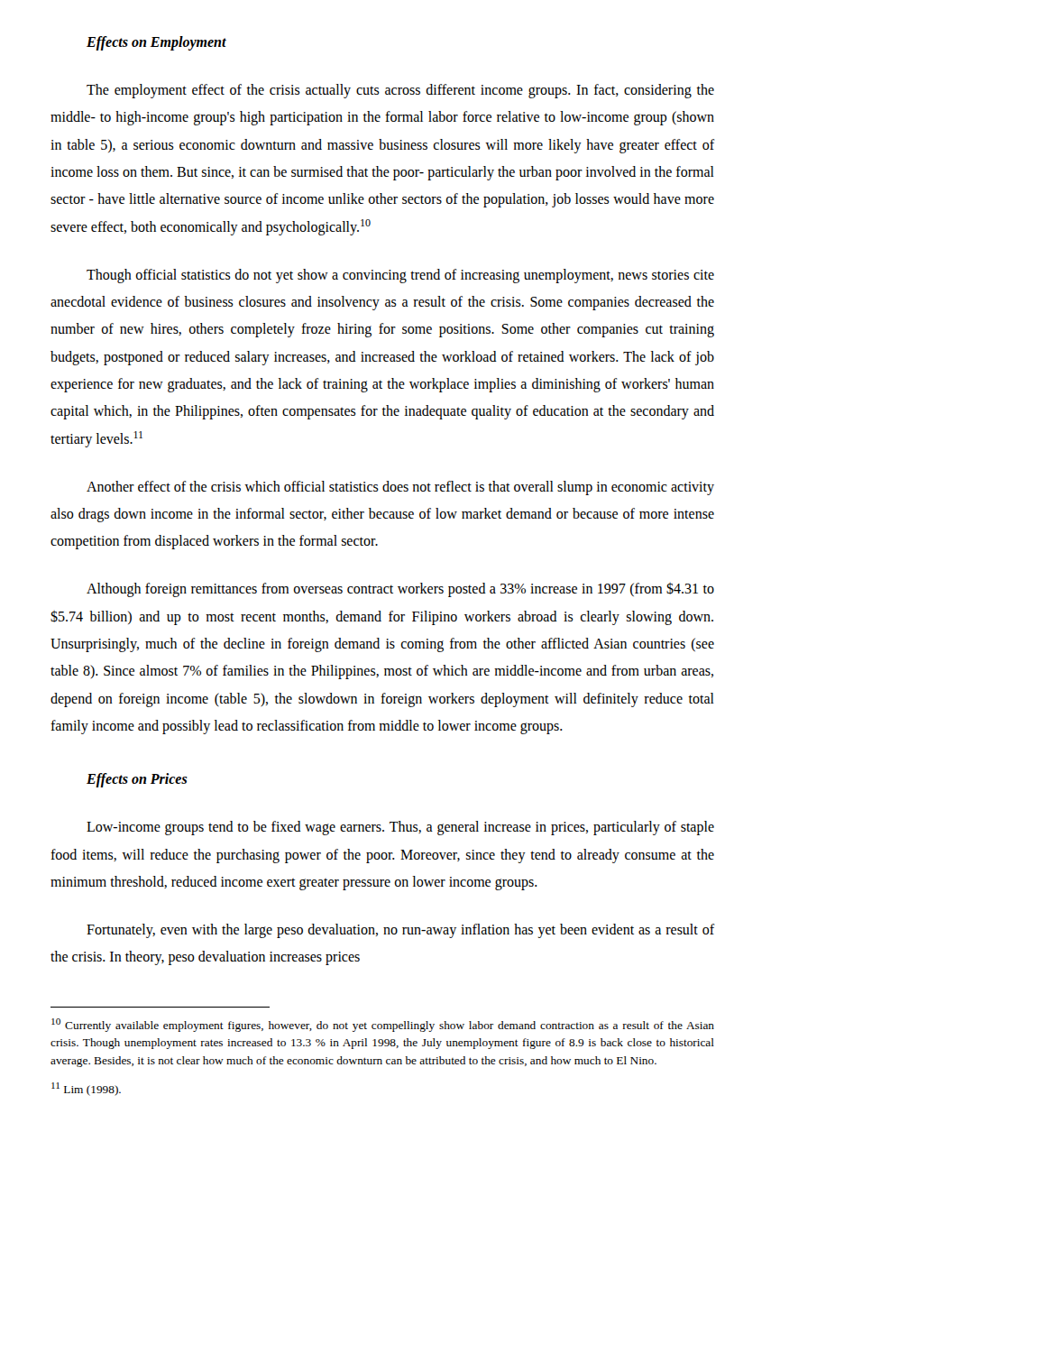Effects on Employment
The employment effect of the crisis actually cuts across different income groups. In fact, considering the middle- to high-income group's high participation in the formal labor force relative to low-income group (shown in table 5), a serious economic downturn and massive business closures will more likely have greater effect of income loss on them. But since, it can be surmised that the poor- particularly the urban poor involved in the formal sector - have little alternative source of income unlike other sectors of the population, job losses would have more severe effect, both economically and psychologically.10
Though official statistics do not yet show a convincing trend of increasing unemployment, news stories cite anecdotal evidence of business closures and insolvency as a result of the crisis. Some companies decreased the number of new hires, others completely froze hiring for some positions. Some other companies cut training budgets, postponed or reduced salary increases, and increased the workload of retained workers. The lack of job experience for new graduates, and the lack of training at the workplace implies a diminishing of workers' human capital which, in the Philippines, often compensates for the inadequate quality of education at the secondary and tertiary levels.11
Another effect of the crisis which official statistics does not reflect is that overall slump in economic activity also drags down income in the informal sector, either because of low market demand or because of more intense competition from displaced workers in the formal sector.
Although foreign remittances from overseas contract workers posted a 33% increase in 1997 (from $4.31 to $5.74 billion) and up to most recent months, demand for Filipino workers abroad is clearly slowing down. Unsurprisingly, much of the decline in foreign demand is coming from the other afflicted Asian countries (see table 8). Since almost 7% of families in the Philippines, most of which are middle-income and from urban areas, depend on foreign income (table 5), the slowdown in foreign workers deployment will definitely reduce total family income and possibly lead to reclassification from middle to lower income groups.
Effects on Prices
Low-income groups tend to be fixed wage earners. Thus, a general increase in prices, particularly of staple food items, will reduce the purchasing power of the poor. Moreover, since they tend to already consume at the minimum threshold, reduced income exert greater pressure on lower income groups.
Fortunately, even with the large peso devaluation, no run-away inflation has yet been evident as a result of the crisis. In theory, peso devaluation increases prices
10 Currently available employment figures, however, do not yet compellingly show labor demand contraction as a result of the Asian crisis. Though unemployment rates increased to 13.3 % in April 1998, the July unemployment figure of 8.9 is back close to historical average. Besides, it is not clear how much of the economic downturn can be attributed to the crisis, and how much to El Nino.
11 Lim (1998).